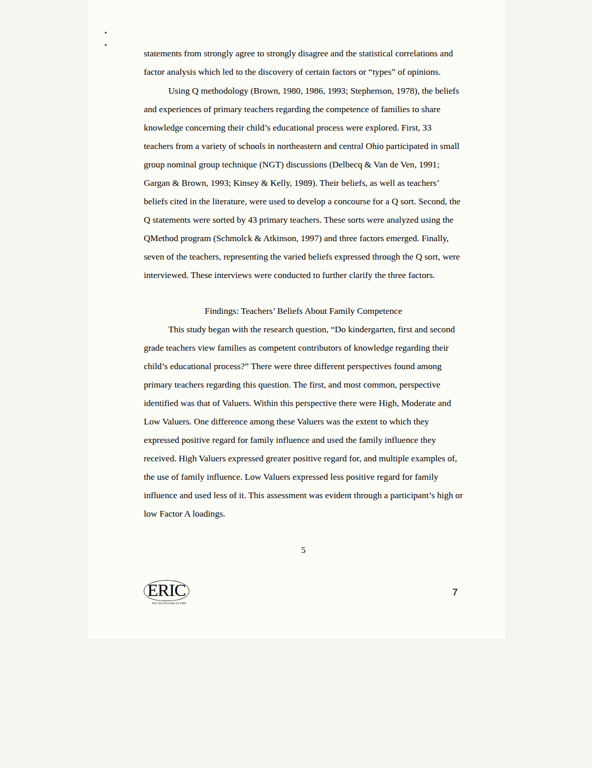• •
statements from strongly agree to strongly disagree and the statistical correlations and factor analysis which led to the discovery of certain factors or “types” of opinions.
Using Q methodology (Brown, 1980, 1986, 1993; Stephenson, 1978), the beliefs and experiences of primary teachers regarding the competence of families to share knowledge concerning their child’s educational process were explored. First, 33 teachers from a variety of schools in northeastern and central Ohio participated in small group nominal group technique (NGT) discussions (Delbecq & Van de Ven, 1991; Gargan & Brown, 1993; Kinsey & Kelly, 1989). Their beliefs, as well as teachers’ beliefs cited in the literature, were used to develop a concourse for a Q sort. Second, the Q statements were sorted by 43 primary teachers. These sorts were analyzed using the QMethod program (Schmolck & Atkinson, 1997) and three factors emerged. Finally, seven of the teachers, representing the varied beliefs expressed through the Q sort, were interviewed. These interviews were conducted to further clarify the three factors.
Findings: Teachers’ Beliefs About Family Competence
This study began with the research question, “Do kindergarten, first and second grade teachers view families as competent contributors of knowledge regarding their child’s educational process?” There were three different perspectives found among primary teachers regarding this question. The first, and most common, perspective identified was that of Valuers. Within this perspective there were High, Moderate and Low Valuers. One difference among these Valuers was the extent to which they expressed positive regard for family influence and used the family influence they received. High Valuers expressed greater positive regard for, and multiple examples of, the use of family influence. Low Valuers expressed less positive regard for family influence and used less of it. This assessment was evident through a participant’s high or low Factor A loadings.
5
ERIC
Full Text Provided by ERIC
7